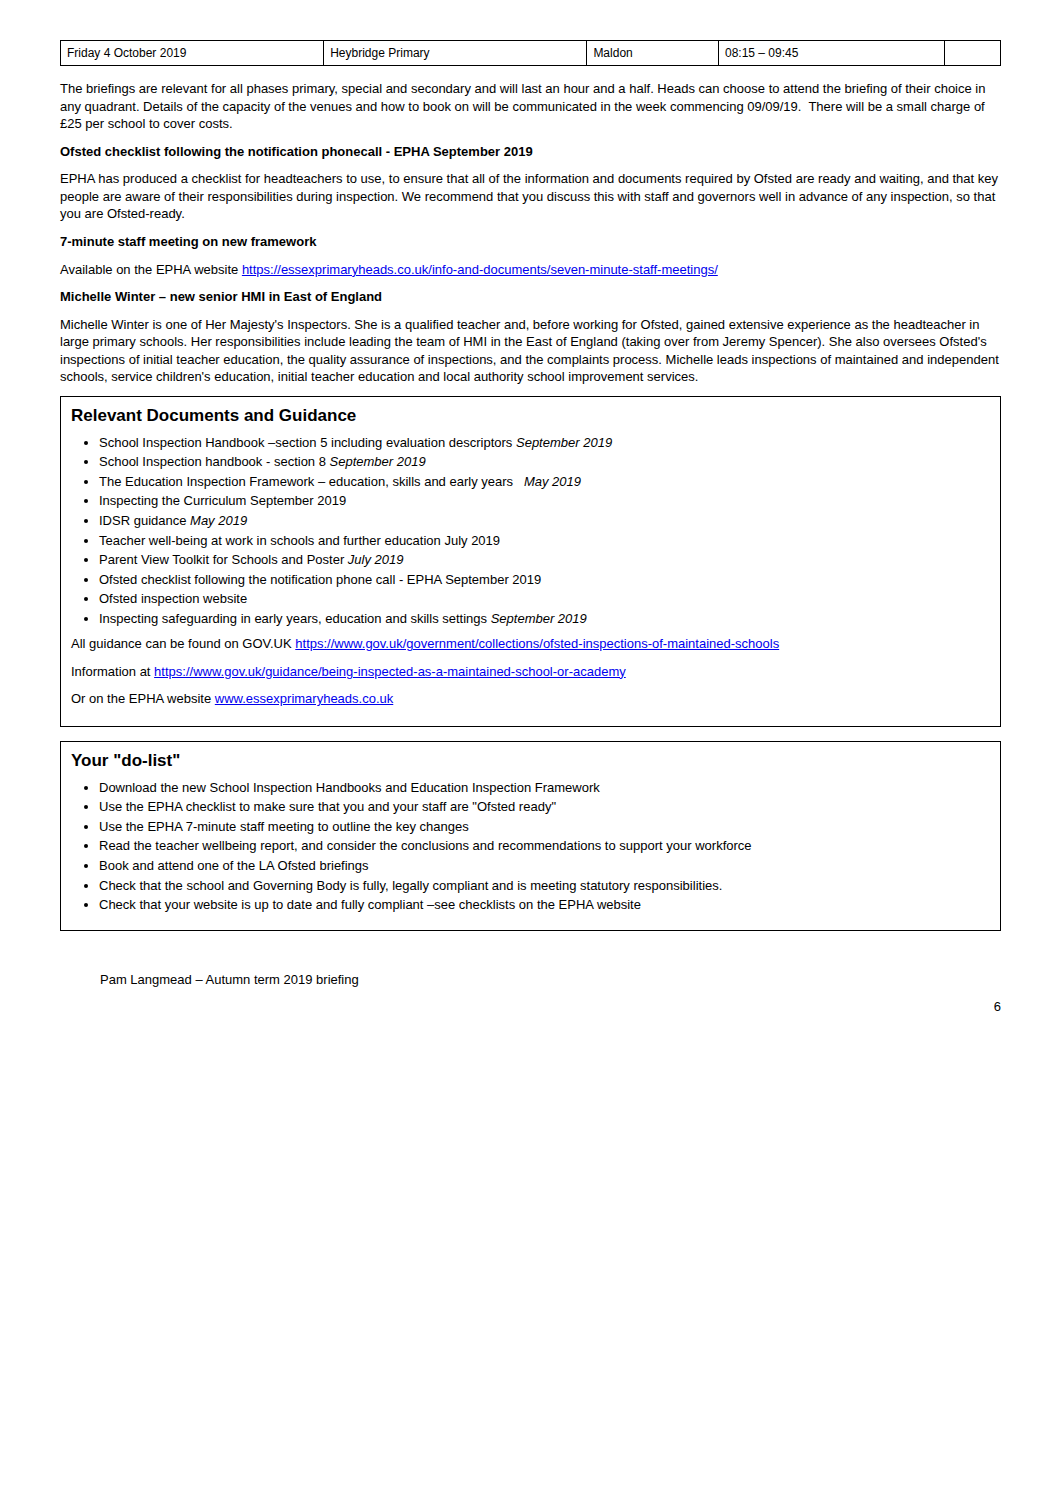| Friday 4 October 2019 | Heybridge Primary | Maldon | 08:15 – 09:45 | |
The briefings are relevant for all phases primary, special and secondary and will last an hour and a half. Heads can choose to attend the briefing of their choice in any quadrant. Details of the capacity of the venues and how to book on will be communicated in the week commencing 09/09/19. There will be a small charge of £25 per school to cover costs.
Ofsted checklist following the notification phonecall - EPHA September 2019
EPHA has produced a checklist for headteachers to use, to ensure that all of the information and documents required by Ofsted are ready and waiting, and that key people are aware of their responsibilities during inspection. We recommend that you discuss this with staff and governors well in advance of any inspection, so that you are Ofsted-ready.
7-minute staff meeting on new framework
Available on the EPHA website https://essexprimaryheads.co.uk/info-and-documents/seven-minute-staff-meetings/
Michelle Winter – new senior HMI in East of England
Michelle Winter is one of Her Majesty's Inspectors. She is a qualified teacher and, before working for Ofsted, gained extensive experience as the headteacher in large primary schools. Her responsibilities include leading the team of HMI in the East of England (taking over from Jeremy Spencer). She also oversees Ofsted's inspections of initial teacher education, the quality assurance of inspections, and the complaints process. Michelle leads inspections of maintained and independent schools, service children's education, initial teacher education and local authority school improvement services.
Relevant Documents and Guidance
School Inspection Handbook –section 5 including evaluation descriptors September 2019
School Inspection handbook - section 8 September 2019
The Education Inspection Framework – education, skills and early years May 2019
Inspecting the Curriculum September 2019
IDSR guidance May 2019
Teacher well-being at work in schools and further education July 2019
Parent View Toolkit for Schools and Poster July 2019
Ofsted checklist following the notification phone call - EPHA September 2019
Ofsted inspection website
Inspecting safeguarding in early years, education and skills settings September 2019
All guidance can be found on GOV.UK https://www.gov.uk/government/collections/ofsted-inspections-of-maintained-schools
Information at https://www.gov.uk/guidance/being-inspected-as-a-maintained-school-or-academy
Or on the EPHA website www.essexprimaryheads.co.uk
Your "do-list"
Download the new School Inspection Handbooks and Education Inspection Framework
Use the EPHA checklist to make sure that you and your staff are "Ofsted ready"
Use the EPHA 7-minute staff meeting to outline the key changes
Read the teacher wellbeing report, and consider the conclusions and recommendations to support your workforce
Book and attend one of the LA Ofsted briefings
Check that the school and Governing Body is fully, legally compliant and is meeting statutory responsibilities.
Check that your website is up to date and fully compliant –see checklists on the EPHA website
Pam Langmead – Autumn term 2019 briefing
6